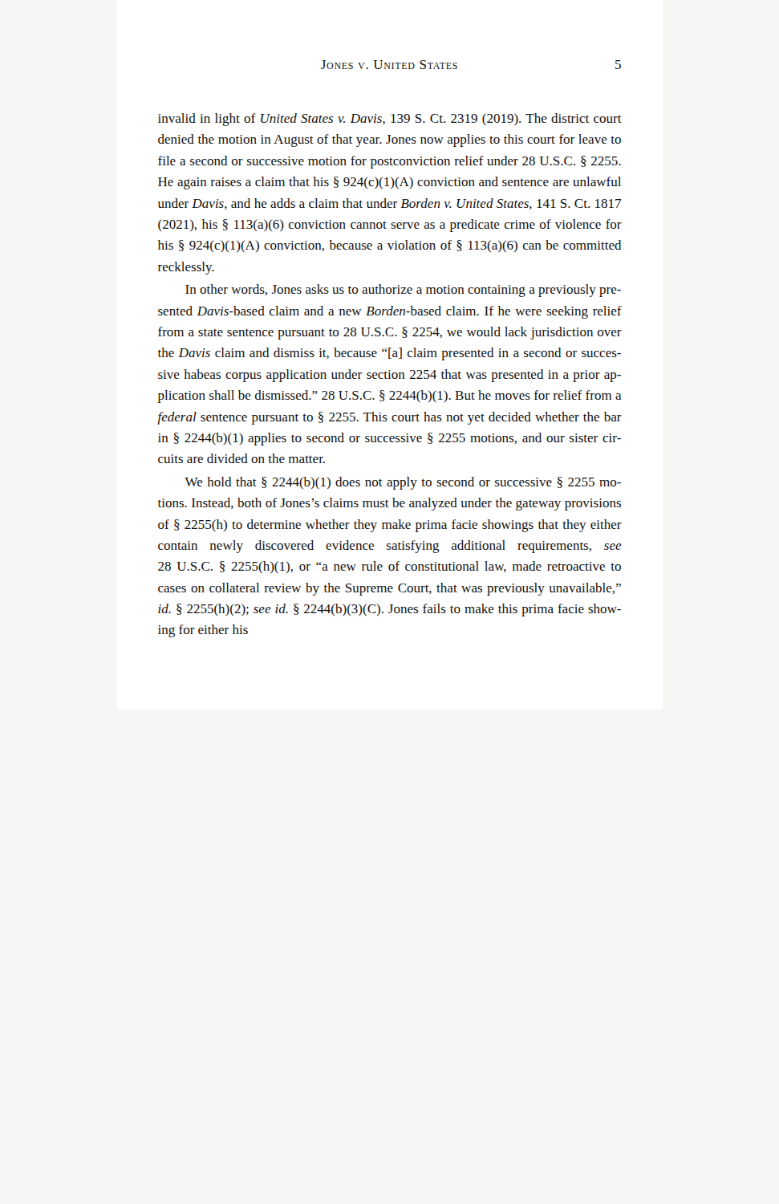Jones v. United States 5
invalid in light of United States v. Davis, 139 S. Ct. 2319 (2019). The district court denied the motion in August of that year. Jones now applies to this court for leave to file a second or successive motion for postconviction relief under 28 U.S.C. § 2255. He again raises a claim that his § 924(c)(1)(A) conviction and sentence are unlawful under Davis, and he adds a claim that under Borden v. United States, 141 S. Ct. 1817 (2021), his § 113(a)(6) conviction cannot serve as a predicate crime of violence for his § 924(c)(1)(A) conviction, because a violation of § 113(a)(6) can be committed recklessly.
In other words, Jones asks us to authorize a motion containing a previously presented Davis-based claim and a new Borden-based claim. If he were seeking relief from a state sentence pursuant to 28 U.S.C. § 2254, we would lack jurisdiction over the Davis claim and dismiss it, because “[a] claim presented in a second or successive habeas corpus application under section 2254 that was presented in a prior application shall be dismissed.” 28 U.S.C. § 2244(b)(1). But he moves for relief from a federal sentence pursuant to § 2255. This court has not yet decided whether the bar in § 2244(b)(1) applies to second or successive § 2255 motions, and our sister circuits are divided on the matter.
We hold that § 2244(b)(1) does not apply to second or successive § 2255 motions. Instead, both of Jones’s claims must be analyzed under the gateway provisions of § 2255(h) to determine whether they make prima facie showings that they either contain newly discovered evidence satisfying additional requirements, see 28 U.S.C. § 2255(h)(1), or “a new rule of constitutional law, made retroactive to cases on collateral review by the Supreme Court, that was previously unavailable,” id. § 2255(h)(2); see id. § 2244(b)(3)(C). Jones fails to make this prima facie showing for either his